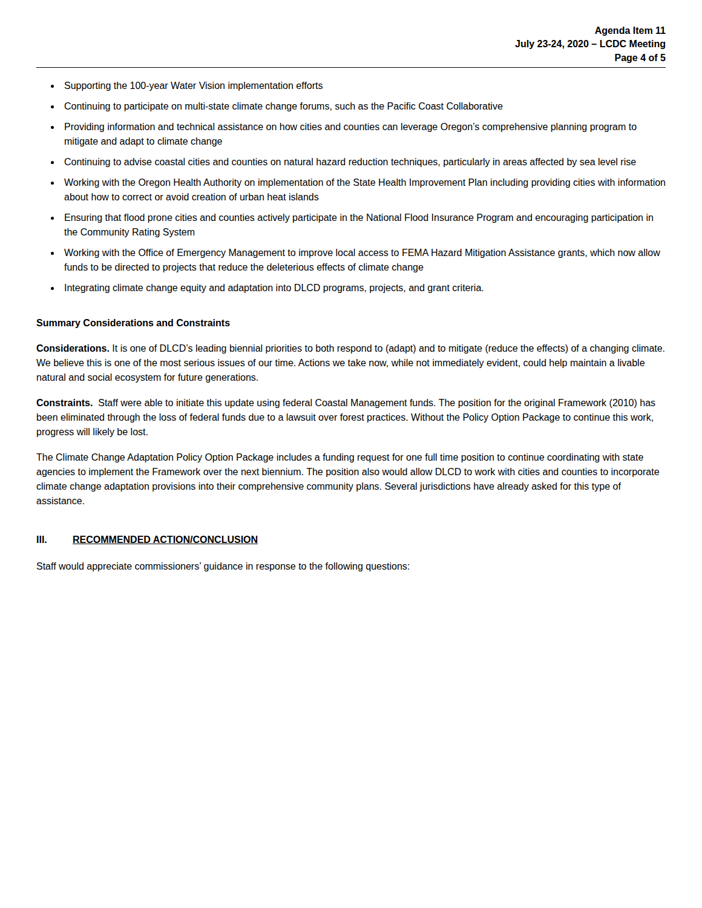Agenda Item 11
July 23-24, 2020 – LCDC Meeting
Page 4 of 5
Supporting the 100-year Water Vision implementation efforts
Continuing to participate on multi-state climate change forums, such as the Pacific Coast Collaborative
Providing information and technical assistance on how cities and counties can leverage Oregon’s comprehensive planning program to mitigate and adapt to climate change
Continuing to advise coastal cities and counties on natural hazard reduction techniques, particularly in areas affected by sea level rise
Working with the Oregon Health Authority on implementation of the State Health Improvement Plan including providing cities with information about how to correct or avoid creation of urban heat islands
Ensuring that flood prone cities and counties actively participate in the National Flood Insurance Program and encouraging participation in the Community Rating System
Working with the Office of Emergency Management to improve local access to FEMA Hazard Mitigation Assistance grants, which now allow funds to be directed to projects that reduce the deleterious effects of climate change
Integrating climate change equity and adaptation into DLCD programs, projects, and grant criteria.
Summary Considerations and Constraints
Considerations. It is one of DLCD’s leading biennial priorities to both respond to (adapt) and to mitigate (reduce the effects) of a changing climate. We believe this is one of the most serious issues of our time. Actions we take now, while not immediately evident, could help maintain a livable natural and social ecosystem for future generations.
Constraints. Staff were able to initiate this update using federal Coastal Management funds. The position for the original Framework (2010) has been eliminated through the loss of federal funds due to a lawsuit over forest practices. Without the Policy Option Package to continue this work, progress will likely be lost.
The Climate Change Adaptation Policy Option Package includes a funding request for one full time position to continue coordinating with state agencies to implement the Framework over the next biennium. The position also would allow DLCD to work with cities and counties to incorporate climate change adaptation provisions into their comprehensive community plans. Several jurisdictions have already asked for this type of assistance.
III. RECOMMENDED ACTION/CONCLUSION
Staff would appreciate commissioners’ guidance in response to the following questions: